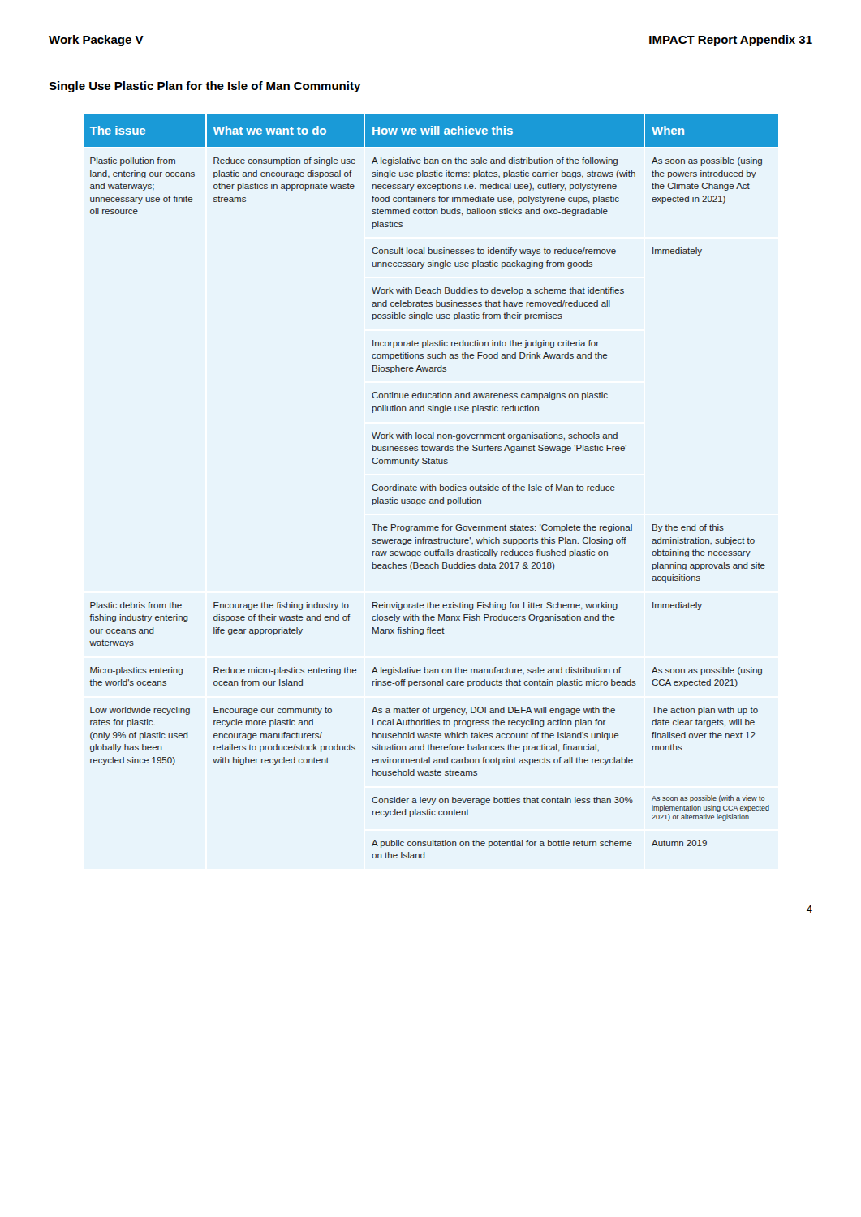Work Package V IMPACT Report Appendix 31
Single Use Plastic Plan for the Isle of Man Community
| The issue | What we want to do | How we will achieve this | When |
| --- | --- | --- | --- |
| Plastic pollution from land, entering our oceans and waterways; unnecessary use of finite oil resource | Reduce consumption of single use plastic and encourage disposal of other plastics in appropriate waste streams | A legislative ban on the sale and distribution of the following single use plastic items: plates, plastic carrier bags, straws (with necessary exceptions i.e. medical use), cutlery, polystyrene food containers for immediate use, polystyrene cups, plastic stemmed cotton buds, balloon sticks and oxo-degradable plastics | As soon as possible (using the powers introduced by the Climate Change Act expected in 2021) |
| Consult local businesses to identify ways to reduce/remove unnecessary single use plastic packaging from goods | Immediately |
| Work with Beach Buddies to develop a scheme that identifies and celebrates businesses that have removed/reduced all possible single use plastic from their premises |
| Incorporate plastic reduction into the judging criteria for competitions such as the Food and Drink Awards and the Biosphere Awards |
| Continue education and awareness campaigns on plastic pollution and single use plastic reduction |
| Work with local non-government organisations, schools and businesses towards the Surfers Against Sewage 'Plastic Free' Community Status |
| Coordinate with bodies outside of the Isle of Man to reduce plastic usage and pollution |
| The Programme for Government states: 'Complete the regional sewerage infrastructure', which supports this Plan. Closing off raw sewage outfalls drastically reduces flushed plastic on beaches (Beach Buddies data 2017 & 2018) | By the end of this administration, subject to obtaining the necessary planning approvals and site acquisitions |
| Plastic debris from the fishing industry entering our oceans and waterways | Encourage the fishing industry to dispose of their waste and end of life gear appropriately | Reinvigorate the existing Fishing for Litter Scheme, working closely with the Manx Fish Producers Organisation and the Manx fishing fleet | Immediately |
| Micro-plastics entering the world's oceans | Reduce micro-plastics entering the ocean from our Island | A legislative ban on the manufacture, sale and distribution of rinse-off personal care products that contain plastic micro beads | As soon as possible (using CCA expected 2021) |
| Low worldwide recycling rates for plastic. (only 9% of plastic used globally has been recycled since 1950) | Encourage our community to recycle more plastic and encourage manufacturers/ retailers to produce/stock products with higher recycled content | As a matter of urgency, DOI and DEFA will engage with the Local Authorities to progress the recycling action plan for household waste which takes account of the Island's unique situation and therefore balances the practical, financial, environmental and carbon footprint aspects of all the recyclable household waste streams | The action plan with up to date clear targets, will be finalised over the next 12 months |
| Consider a levy on beverage bottles that contain less than 30% recycled plastic content | As soon as possible (with a view to implementation using CCA expected 2021) or alternative legislation. |
| A public consultation on the potential for a bottle return scheme on the Island | Autumn 2019 |
4